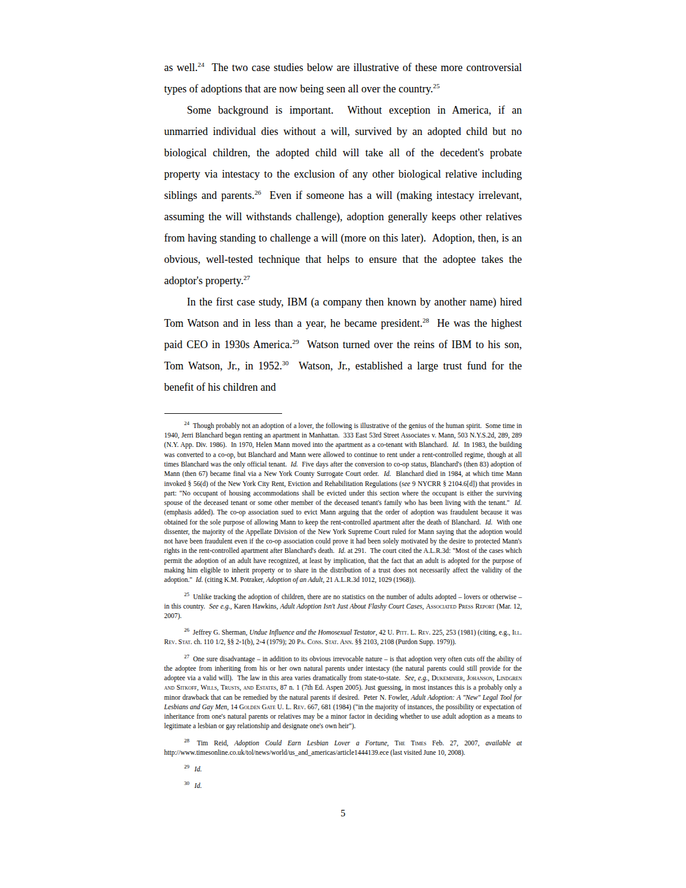as well.24 The two case studies below are illustrative of these more controversial types of adoptions that are now being seen all over the country.25
Some background is important. Without exception in America, if an unmarried individual dies without a will, survived by an adopted child but no biological children, the adopted child will take all of the decedent's probate property via intestacy to the exclusion of any other biological relative including siblings and parents.26 Even if someone has a will (making intestacy irrelevant, assuming the will withstands challenge), adoption generally keeps other relatives from having standing to challenge a will (more on this later). Adoption, then, is an obvious, well-tested technique that helps to ensure that the adoptee takes the adoptor's property.27
In the first case study, IBM (a company then known by another name) hired Tom Watson and in less than a year, he became president.28 He was the highest paid CEO in 1930s America.29 Watson turned over the reins of IBM to his son, Tom Watson, Jr., in 1952.30 Watson, Jr., established a large trust fund for the benefit of his children and
24 Though probably not an adoption of a lover, the following is illustrative of the genius of the human spirit. Some time in 1940, Jerri Blanchard began renting an apartment in Manhattan. 333 East 53rd Street Associates v. Mann, 503 N.Y.S.2d, 289, 289 (N.Y. App. Div. 1986). In 1970, Helen Mann moved into the apartment as a co-tenant with Blanchard. Id. In 1983, the building was converted to a co-op, but Blanchard and Mann were allowed to continue to rent under a rent-controlled regime, though at all times Blanchard was the only official tenant. Id. Five days after the conversion to co-op status, Blanchard's (then 83) adoption of Mann (then 67) became final via a New York County Surrogate Court order. Id. Blanchard died in 1984, at which time Mann invoked § 56(d) of the New York City Rent, Eviction and Rehabilitation Regulations (see 9 NYCRR § 2104.6[d]) that provides in part: "No occupant of housing accommodations shall be evicted under this section where the occupant is either the surviving spouse of the deceased tenant or some other member of the deceased tenant's family who has been living with the tenant." Id. (emphasis added). The co-op association sued to evict Mann arguing that the order of adoption was fraudulent because it was obtained for the sole purpose of allowing Mann to keep the rent-controlled apartment after the death of Blanchard. Id. With one dissenter, the majority of the Appellate Division of the New York Supreme Court ruled for Mann saying that the adoption would not have been fraudulent even if the co-op association could prove it had been solely motivated by the desire to protected Mann's rights in the rent-controlled apartment after Blanchard's death. Id. at 291. The court cited the A.L.R.3d: "Most of the cases which permit the adoption of an adult have recognized, at least by implication, that the fact that an adult is adopted for the purpose of making him eligible to inherit property or to share in the distribution of a trust does not necessarily affect the validity of the adoption." Id. (citing K.M. Potraker, Adoption of an Adult, 21 A.L.R.3d 1012, 1029 (1968)).
25 Unlike tracking the adoption of children, there are no statistics on the number of adults adopted – lovers or otherwise – in this country. See e.g., Karen Hawkins, Adult Adoption Isn't Just About Flashy Court Cases, Associated Press Report (Mar. 12, 2007).
26 Jeffrey G. Sherman, Undue Influence and the Homosexual Testator, 42 U. Pitt. L. Rev. 225, 253 (1981) (citing, e.g., Ill. Rev. Stat. ch. 110 1/2, §§ 2-1(b), 2-4 (1979); 20 Pa. Cons. Stat. Ann. §§ 2103, 2108 (Purdon Supp. 1979)).
27 One sure disadvantage – in addition to its obvious irrevocable nature – is that adoption very often cuts off the ability of the adoptee from inheriting from his or her own natural parents under intestacy (the natural parents could still provide for the adoptee via a valid will). The law in this area varies dramatically from state-to-state. See, e.g., Dukeminier, Johanson, Lindgren and Sitkoff, Wills, Trusts, and Estates, 87 n. 1 (7th Ed. Aspen 2005). Just guessing, in most instances this is a probably only a minor drawback that can be remedied by the natural parents if desired. Peter N. Fowler, Adult Adoption: A "New" Legal Tool for Lesbians and Gay Men, 14 Golden Gate U. L. Rev. 667, 681 (1984) ("in the majority of instances, the possibility or expectation of inheritance from one's natural parents or relatives may be a minor factor in deciding whether to use adult adoption as a means to legitimate a lesbian or gay relationship and designate one's own heir").
28 Tim Reid, Adoption Could Earn Lesbian Lover a Fortune, The Times Feb. 27, 2007, available at http://www.timesonline.co.uk/tol/news/world/us_and_americas/article1444139.ece (last visited June 10, 2008).
29 Id.
30 Id.
5